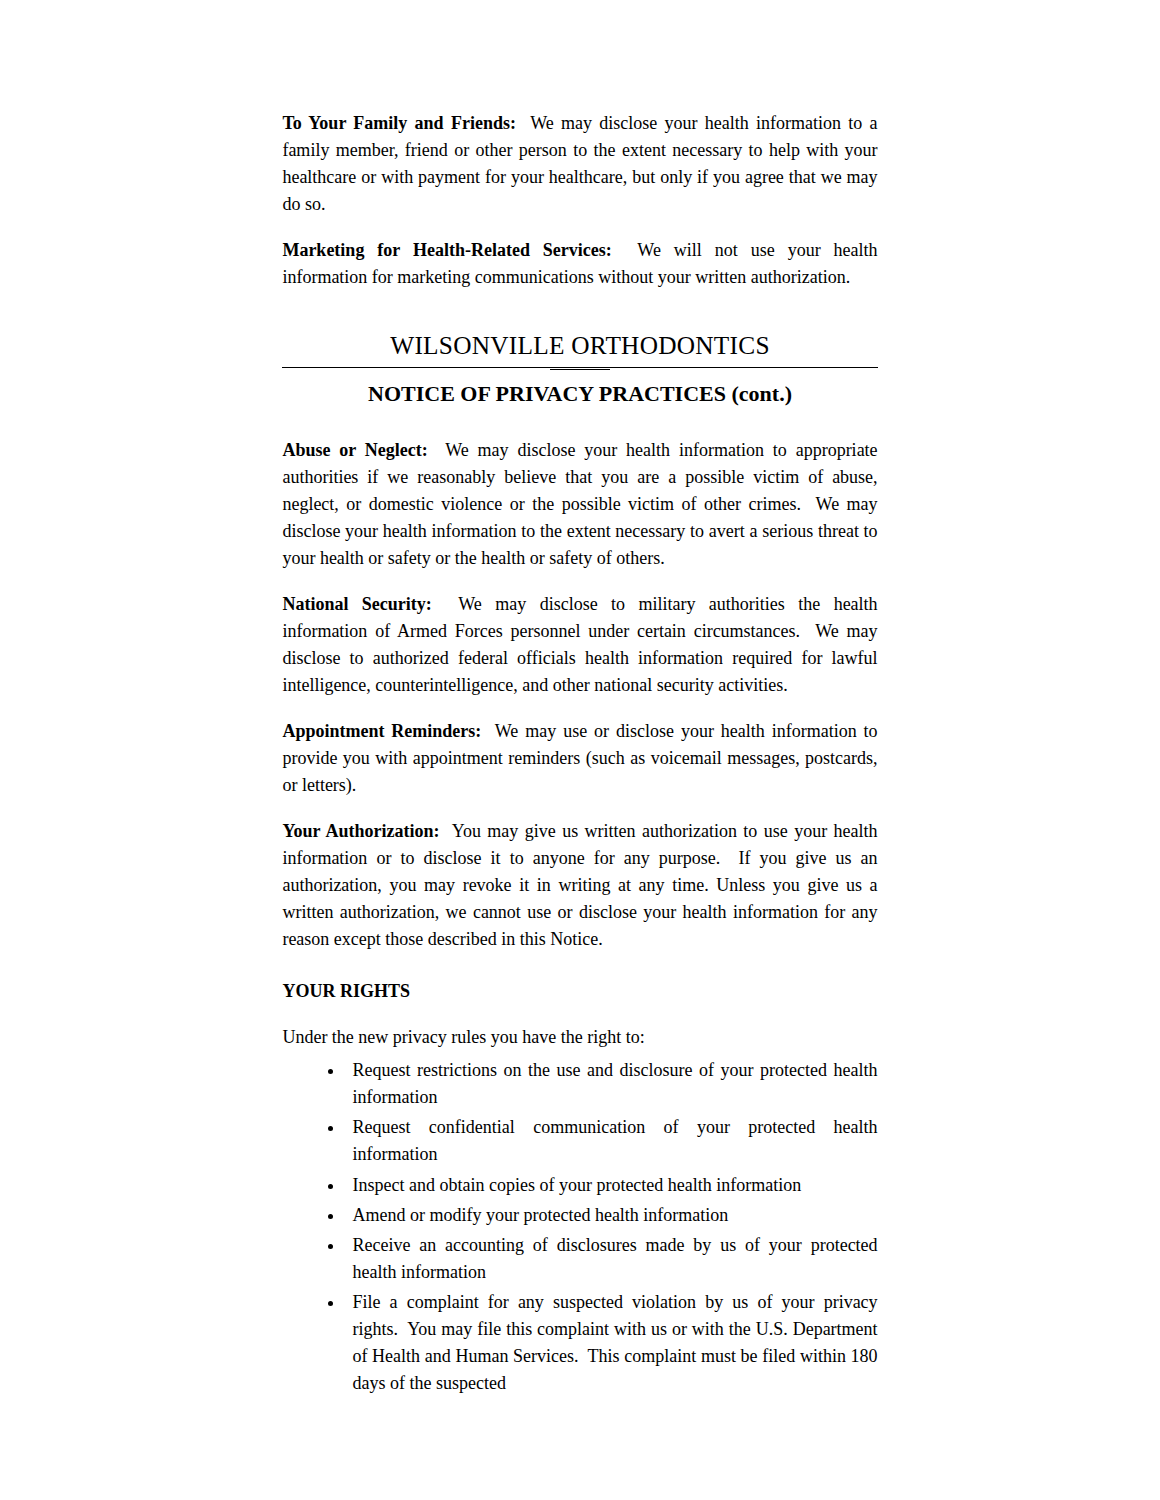To Your Family and Friends: We may disclose your health information to a family member, friend or other person to the extent necessary to help with your healthcare or with payment for your healthcare, but only if you agree that we may do so.
Marketing for Health-Related Services: We will not use your health information for marketing communications without your written authorization.
WILSONVILLE ORTHODONTICS
NOTICE OF PRIVACY PRACTICES (cont.)
Abuse or Neglect: We may disclose your health information to appropriate authorities if we reasonably believe that you are a possible victim of abuse, neglect, or domestic violence or the possible victim of other crimes. We may disclose your health information to the extent necessary to avert a serious threat to your health or safety or the health or safety of others.
National Security: We may disclose to military authorities the health information of Armed Forces personnel under certain circumstances. We may disclose to authorized federal officials health information required for lawful intelligence, counterintelligence, and other national security activities.
Appointment Reminders: We may use or disclose your health information to provide you with appointment reminders (such as voicemail messages, postcards, or letters).
Your Authorization: You may give us written authorization to use your health information or to disclose it to anyone for any purpose. If you give us an authorization, you may revoke it in writing at any time. Unless you give us a written authorization, we cannot use or disclose your health information for any reason except those described in this Notice.
YOUR RIGHTS
Under the new privacy rules you have the right to:
Request restrictions on the use and disclosure of your protected health information
Request confidential communication of your protected health information
Inspect and obtain copies of your protected health information
Amend or modify your protected health information
Receive an accounting of disclosures made by us of your protected health information
File a complaint for any suspected violation by us of your privacy rights. You may file this complaint with us or with the U.S. Department of Health and Human Services. This complaint must be filed within 180 days of the suspected